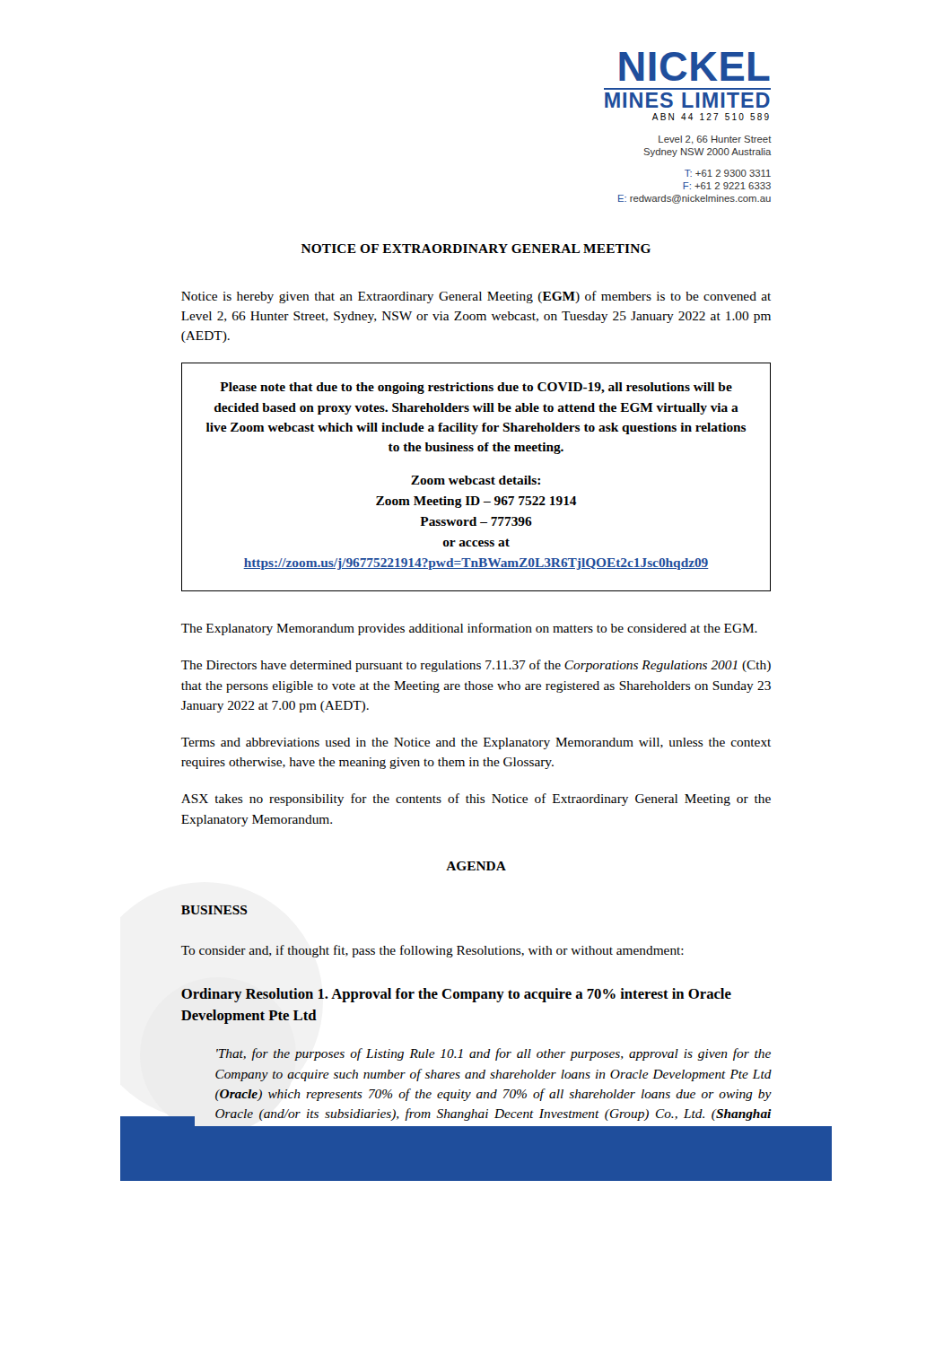NICKEL
MINES LIMITED
ABN 44 127 510 589
Level 2, 66 Hunter Street
Sydney NSW 2000 Australia
T: +61 2 9300 3311
F: +61 2 9221 6333
E: redwards@nickelmines.com.au
Notice of Extraordinary General Meeting
Notice is hereby given that an Extraordinary General Meeting (EGM) of members is to be convened at Level 2, 66 Hunter Street, Sydney, NSW or via Zoom webcast, on Tuesday 25 January 2022 at 1.00 pm (AEDT).
Please note that due to the ongoing restrictions due to COVID-19, all resolutions will be decided based on proxy votes. Shareholders will be able to attend the EGM virtually via a live Zoom webcast which will include a facility for Shareholders to ask questions in relations to the business of the meeting.
Zoom webcast details:
Zoom Meeting ID – 967 7522 1914
Password – 777396
or access at
https://zoom.us/j/96775221914?pwd=TnBWamZ0L3R6TjlQOEt2c1Jsc0hqdz09
The Explanatory Memorandum provides additional information on matters to be considered at the EGM.
The Directors have determined pursuant to regulations 7.11.37 of the Corporations Regulations 2001 (Cth) that the persons eligible to vote at the Meeting are those who are registered as Shareholders on Sunday 23 January 2022 at 7.00 pm (AEDT).
Terms and abbreviations used in the Notice and the Explanatory Memorandum will, unless the context requires otherwise, have the meaning given to them in the Glossary.
ASX takes no responsibility for the contents of this Notice of Extraordinary General Meeting or the Explanatory Memorandum.
AGENDA
BUSINESS
To consider and, if thought fit, pass the following Resolutions, with or without amendment:
Ordinary Resolution 1. Approval for the Company to acquire a 70% interest in Oracle Development Pte Ltd
'That, for the purposes of Listing Rule 10.1 and for all other purposes, approval is given for the Company to acquire such number of shares and shareholder loans in Oracle Development Pte Ltd (Oracle) which represents 70% of the equity and 70% of all shareholder loans due or owing by Oracle (and/or its subsidiaries), from Shanghai Decent Investment (Group) Co., Ltd. (Shanghai Decent) and its associates (including Decent Resource Limited), on the terms and conditions summarised in the Explanatory Memorandum accompanying this Notice of Meeting.'